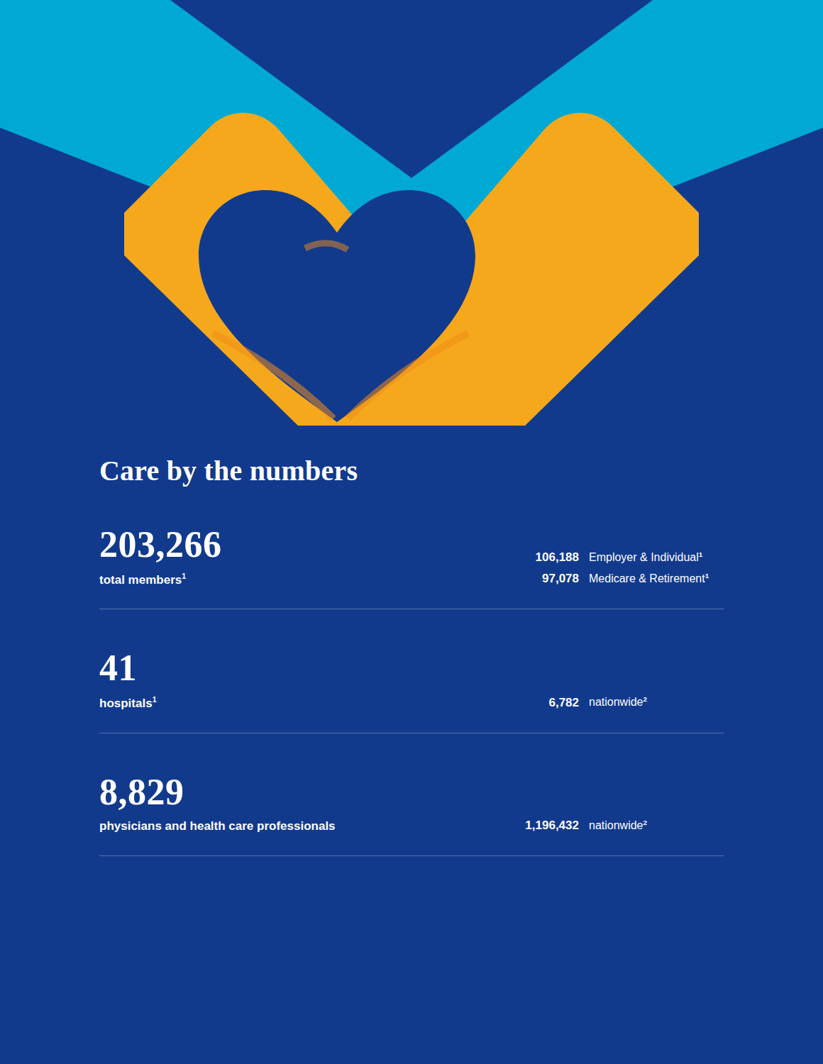Care by the numbers
203,266
total members1
106,188 Employer & Individual1
97,078 Medicare & Retirement1
41
hospitals1
6,782 nationwide2
8,829
physicians and health care professionals
1,196,432 nationwide2